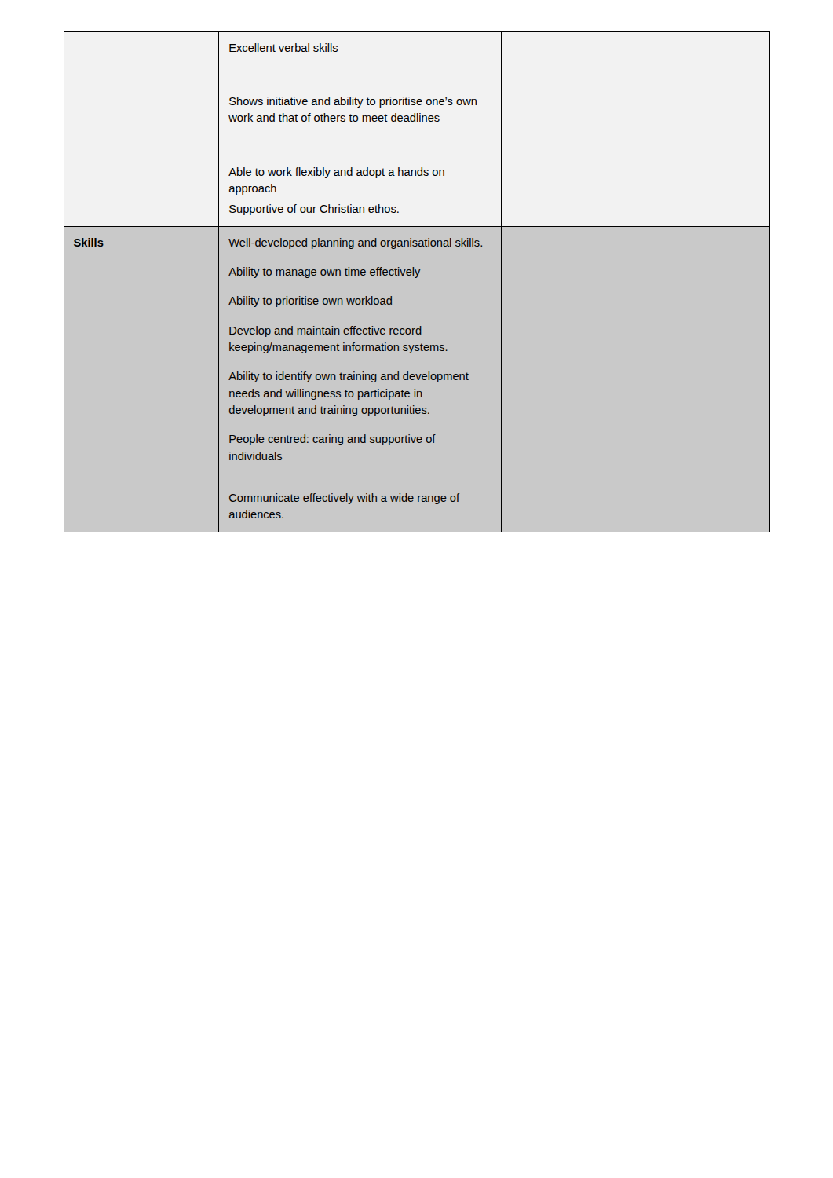| | Excellent verbal skills Shows initiative and ability to prioritise one’s own work and that of others to meet deadlines Able to work flexibly and adopt a hands on approach Supportive of our Christian ethos. | |
| Skills | Well-developed planning and organisational skills. Ability to manage own time effectively Ability to prioritise own workload Develop and maintain effective record keeping/management information systems. Ability to identify own training and development needs and willingness to participate in development and training opportunities. People centred: caring and supportive of individuals Communicate effectively with a wide range of audiences. | |